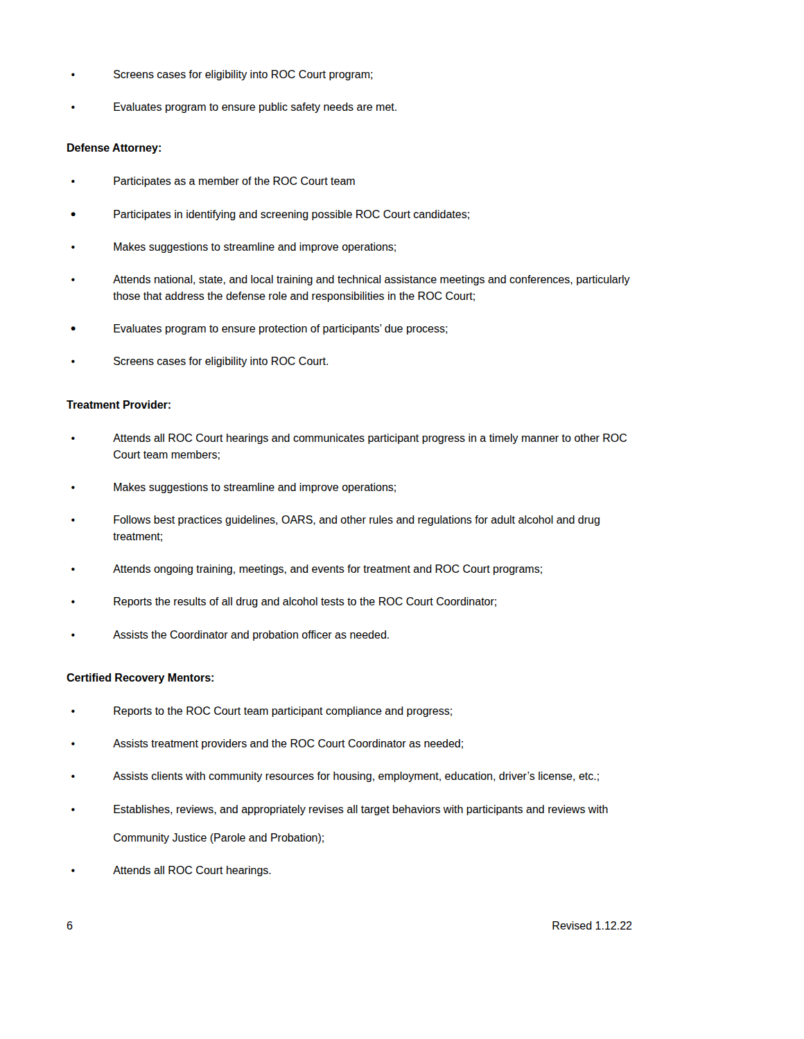Screens cases for eligibility into ROC Court program;
Evaluates program to ensure public safety needs are met.
Defense Attorney:
Participates as a member of the ROC Court team
Participates in identifying and screening possible ROC Court candidates;
Makes suggestions to streamline and improve operations;
Attends national, state, and local training and technical assistance meetings and conferences, particularly those that address the defense role and responsibilities in the ROC Court;
Evaluates program to ensure protection of participants’ due process;
Screens cases for eligibility into ROC Court.
Treatment Provider:
Attends all ROC Court hearings and communicates participant progress in a timely manner to other ROC Court team members;
Makes suggestions to streamline and improve operations;
Follows best practices guidelines, OARS, and other rules and regulations for adult alcohol and drug treatment;
Attends ongoing training, meetings, and events for treatment and ROC Court programs;
Reports the results of all drug and alcohol tests to the ROC Court Coordinator;
Assists the Coordinator and probation officer as needed.
Certified Recovery Mentors:
Reports to the ROC Court team participant compliance and progress;
Assists treatment providers and the ROC Court Coordinator as needed;
Assists clients with community resources for housing, employment, education, driver’s license, etc.;
Establishes, reviews, and appropriately revises all target behaviors with participants and reviews with Community Justice (Parole and Probation);
Attends all ROC Court hearings.
6 Revised 1.12.22